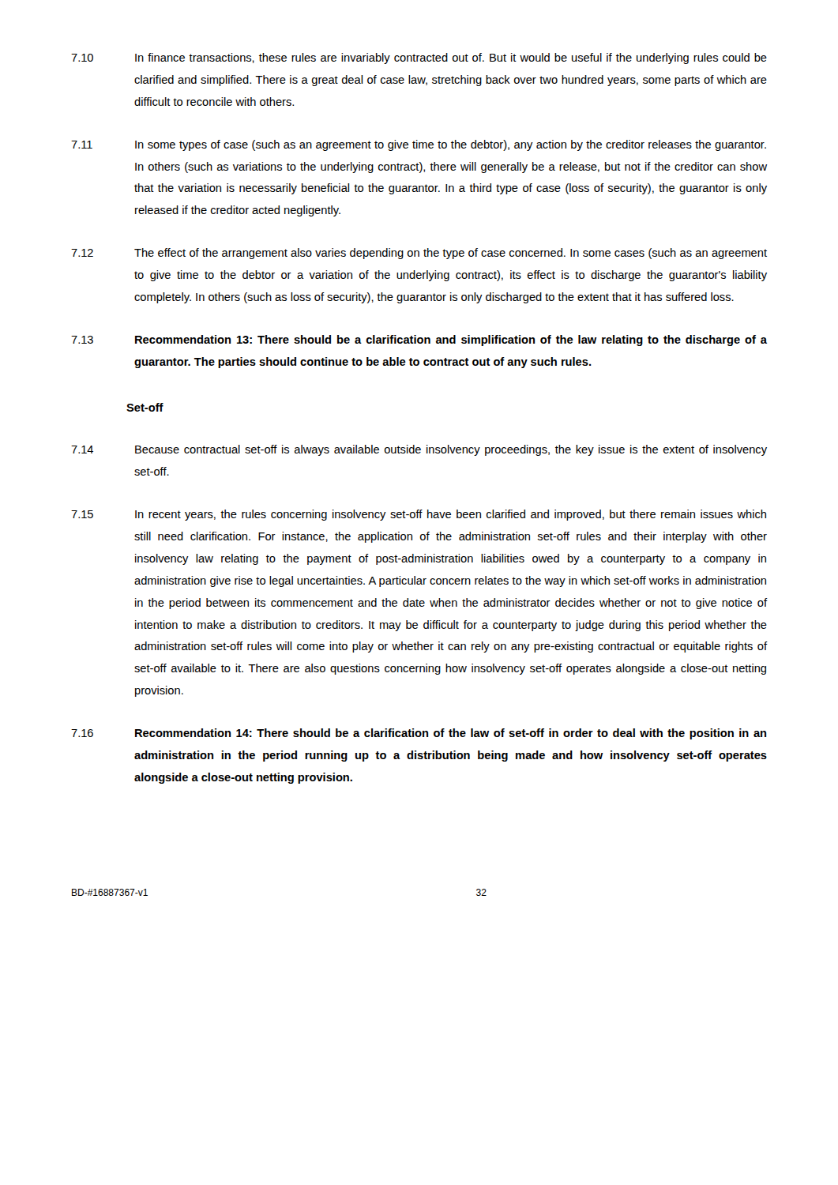7.10
In finance transactions, these rules are invariably contracted out of. But it would be useful if the underlying rules could be clarified and simplified. There is a great deal of case law, stretching back over two hundred years, some parts of which are difficult to reconcile with others.
7.11
In some types of case (such as an agreement to give time to the debtor), any action by the creditor releases the guarantor. In others (such as variations to the underlying contract), there will generally be a release, but not if the creditor can show that the variation is necessarily beneficial to the guarantor. In a third type of case (loss of security), the guarantor is only released if the creditor acted negligently.
7.12
The effect of the arrangement also varies depending on the type of case concerned. In some cases (such as an agreement to give time to the debtor or a variation of the underlying contract), its effect is to discharge the guarantor's liability completely. In others (such as loss of security), the guarantor is only discharged to the extent that it has suffered loss.
7.13
Recommendation 13: There should be a clarification and simplification of the law relating to the discharge of a guarantor. The parties should continue to be able to contract out of any such rules.
Set-off
7.14
Because contractual set-off is always available outside insolvency proceedings, the key issue is the extent of insolvency set-off.
7.15
In recent years, the rules concerning insolvency set-off have been clarified and improved, but there remain issues which still need clarification. For instance, the application of the administration set-off rules and their interplay with other insolvency law relating to the payment of post-administration liabilities owed by a counterparty to a company in administration give rise to legal uncertainties. A particular concern relates to the way in which set-off works in administration in the period between its commencement and the date when the administrator decides whether or not to give notice of intention to make a distribution to creditors. It may be difficult for a counterparty to judge during this period whether the administration set-off rules will come into play or whether it can rely on any pre-existing contractual or equitable rights of set-off available to it. There are also questions concerning how insolvency set-off operates alongside a close-out netting provision.
7.16
Recommendation 14: There should be a clarification of the law of set-off in order to deal with the position in an administration in the period running up to a distribution being made and how insolvency set-off operates alongside a close-out netting provision.
BD-#16887367-v1
32